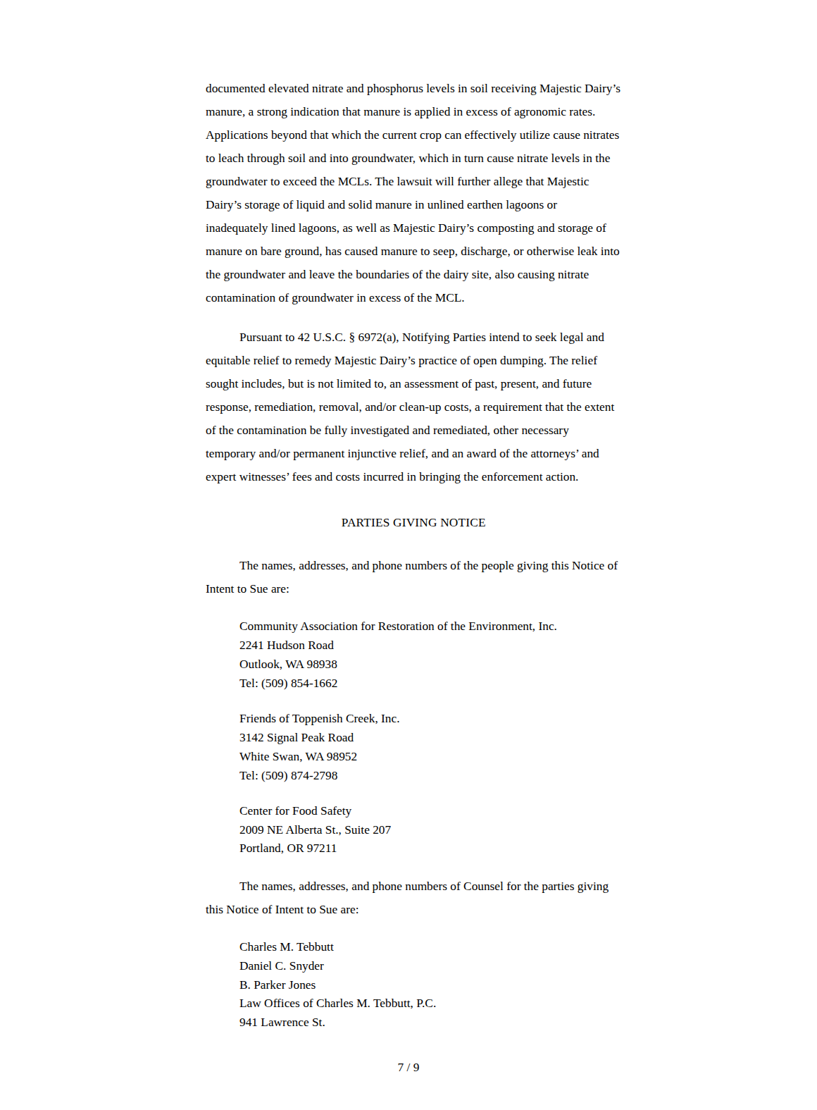documented elevated nitrate and phosphorus levels in soil receiving Majestic Dairy’s manure, a strong indication that manure is applied in excess of agronomic rates. Applications beyond that which the current crop can effectively utilize cause nitrates to leach through soil and into groundwater, which in turn cause nitrate levels in the groundwater to exceed the MCLs. The lawsuit will further allege that Majestic Dairy’s storage of liquid and solid manure in unlined earthen lagoons or inadequately lined lagoons, as well as Majestic Dairy’s composting and storage of manure on bare ground, has caused manure to seep, discharge, or otherwise leak into the groundwater and leave the boundaries of the dairy site, also causing nitrate contamination of groundwater in excess of the MCL.
Pursuant to 42 U.S.C. § 6972(a), Notifying Parties intend to seek legal and equitable relief to remedy Majestic Dairy’s practice of open dumping. The relief sought includes, but is not limited to, an assessment of past, present, and future response, remediation, removal, and/or clean-up costs, a requirement that the extent of the contamination be fully investigated and remediated, other necessary temporary and/or permanent injunctive relief, and an award of the attorneys’ and expert witnesses’ fees and costs incurred in bringing the enforcement action.
PARTIES GIVING NOTICE
The names, addresses, and phone numbers of the people giving this Notice of Intent to Sue are:
Community Association for Restoration of the Environment, Inc.
2241 Hudson Road
Outlook, WA 98938
Tel: (509) 854-1662
Friends of Toppenish Creek, Inc.
3142 Signal Peak Road
White Swan, WA 98952
Tel: (509) 874-2798
Center for Food Safety
2009 NE Alberta St., Suite 207
Portland, OR 97211
The names, addresses, and phone numbers of Counsel for the parties giving this Notice of Intent to Sue are:
Charles M. Tebbutt
Daniel C. Snyder
B. Parker Jones
Law Offices of Charles M. Tebbutt, P.C.
941 Lawrence St.
7 / 9